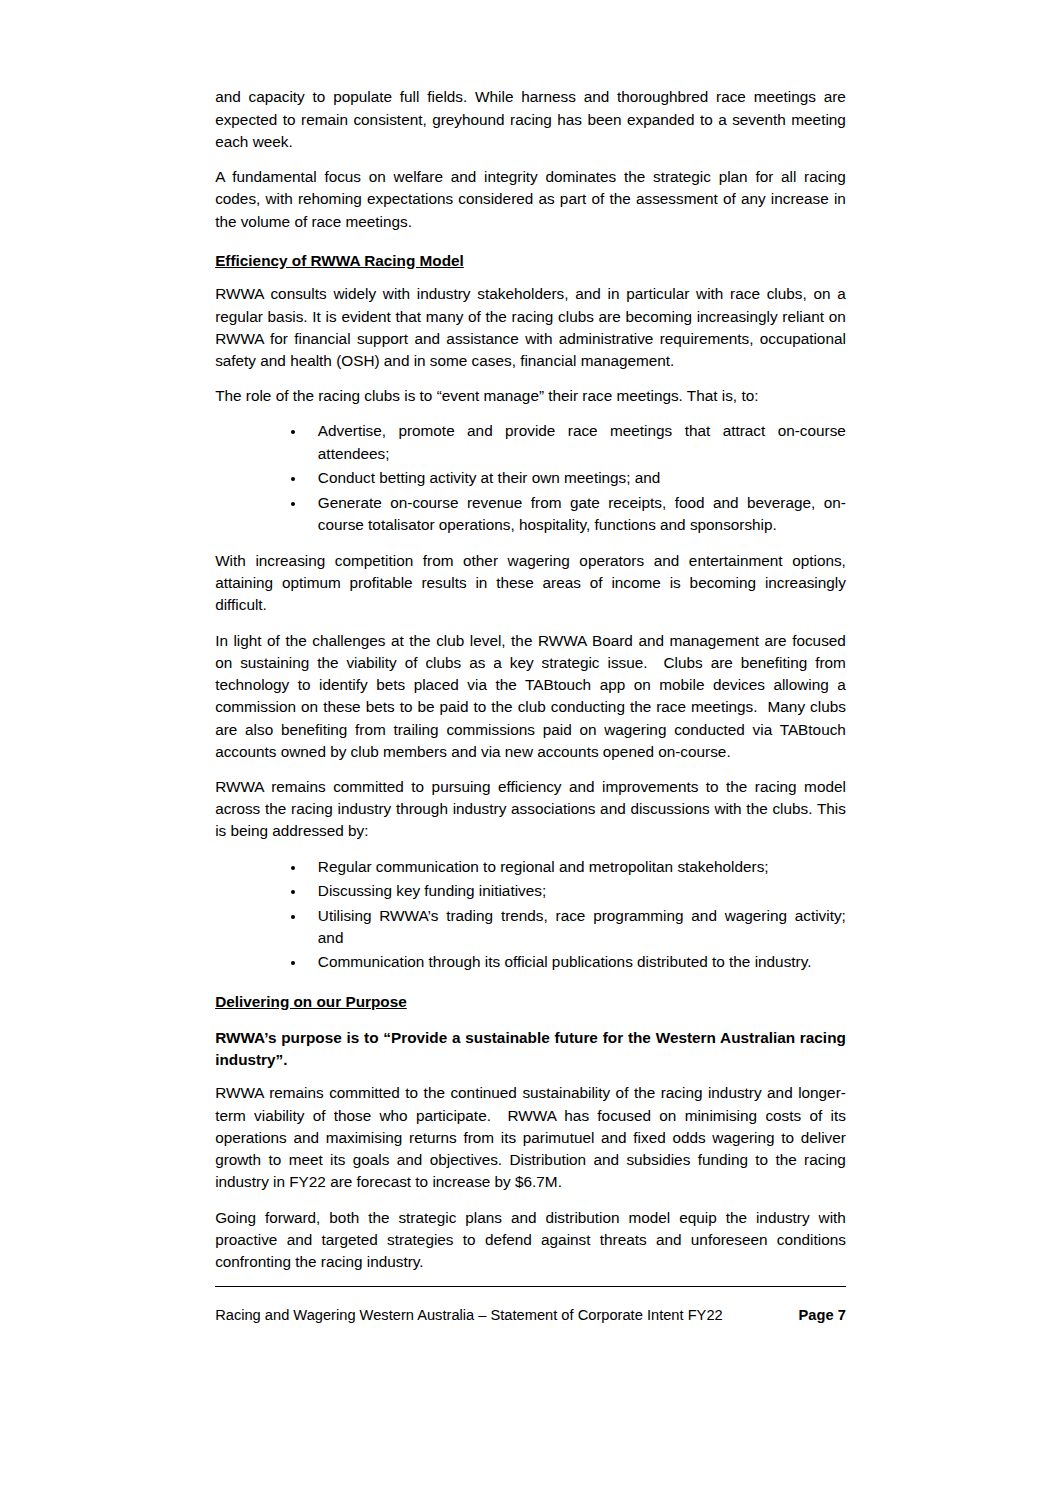and capacity to populate full fields. While harness and thoroughbred race meetings are expected to remain consistent, greyhound racing has been expanded to a seventh meeting each week.
A fundamental focus on welfare and integrity dominates the strategic plan for all racing codes, with rehoming expectations considered as part of the assessment of any increase in the volume of race meetings.
Efficiency of RWWA Racing Model
RWWA consults widely with industry stakeholders, and in particular with race clubs, on a regular basis. It is evident that many of the racing clubs are becoming increasingly reliant on RWWA for financial support and assistance with administrative requirements, occupational safety and health (OSH) and in some cases, financial management.
The role of the racing clubs is to “event manage” their race meetings. That is, to:
Advertise, promote and provide race meetings that attract on-course attendees;
Conduct betting activity at their own meetings; and
Generate on-course revenue from gate receipts, food and beverage, on-course totalisator operations, hospitality, functions and sponsorship.
With increasing competition from other wagering operators and entertainment options, attaining optimum profitable results in these areas of income is becoming increasingly difficult.
In light of the challenges at the club level, the RWWA Board and management are focused on sustaining the viability of clubs as a key strategic issue. Clubs are benefiting from technology to identify bets placed via the TABtouch app on mobile devices allowing a commission on these bets to be paid to the club conducting the race meetings. Many clubs are also benefiting from trailing commissions paid on wagering conducted via TABtouch accounts owned by club members and via new accounts opened on-course.
RWWA remains committed to pursuing efficiency and improvements to the racing model across the racing industry through industry associations and discussions with the clubs. This is being addressed by:
Regular communication to regional and metropolitan stakeholders;
Discussing key funding initiatives;
Utilising RWWA’s trading trends, race programming and wagering activity; and
Communication through its official publications distributed to the industry.
Delivering on our Purpose
RWWA’s purpose is to “Provide a sustainable future for the Western Australian racing industry”.
RWWA remains committed to the continued sustainability of the racing industry and longer-term viability of those who participate. RWWA has focused on minimising costs of its operations and maximising returns from its parimutuel and fixed odds wagering to deliver growth to meet its goals and objectives. Distribution and subsidies funding to the racing industry in FY22 are forecast to increase by $6.7M.
Going forward, both the strategic plans and distribution model equip the industry with proactive and targeted strategies to defend against threats and unforeseen conditions confronting the racing industry.
Racing and Wagering Western Australia – Statement of Corporate Intent FY22 Page 7